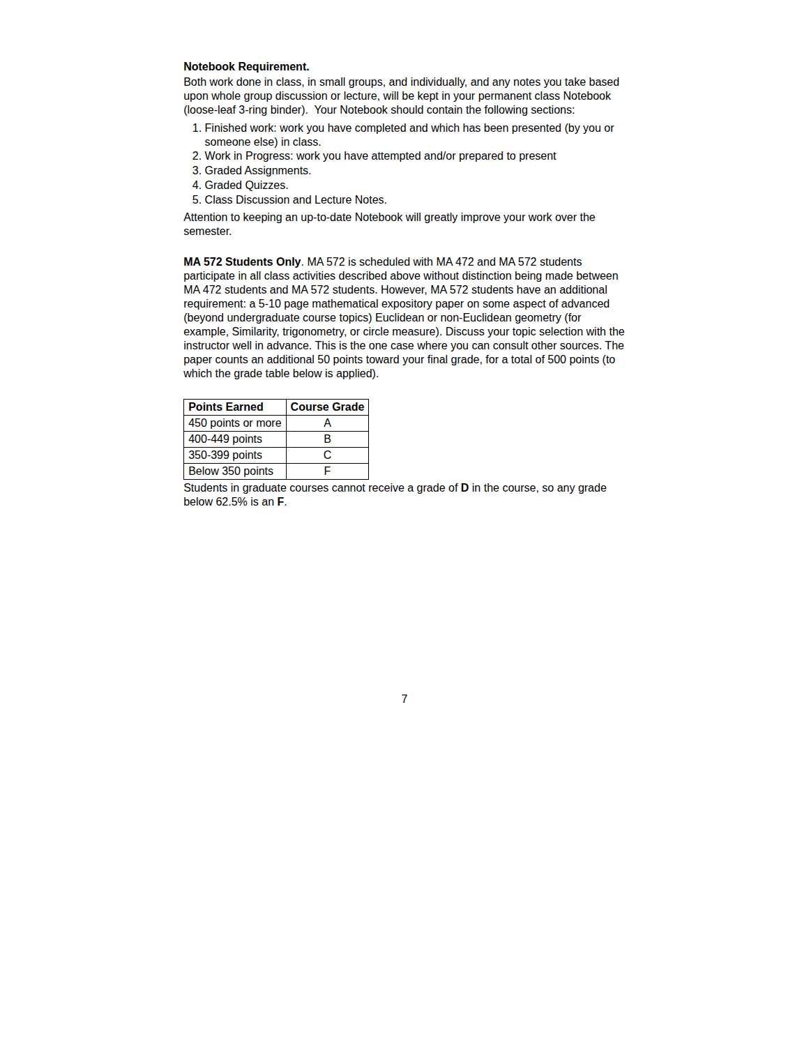Notebook Requirement.
Both work done in class, in small groups, and individually, and any notes you take based upon whole group discussion or lecture, will be kept in your permanent class Notebook (loose-leaf 3-ring binder). Your Notebook should contain the following sections:
Finished work: work you have completed and which has been presented (by you or someone else) in class.
Work in Progress: work you have attempted and/or prepared to present
Graded Assignments.
Graded Quizzes.
Class Discussion and Lecture Notes.
Attention to keeping an up-to-date Notebook will greatly improve your work over the semester.
MA 572 Students Only. MA 572 is scheduled with MA 472 and MA 572 students participate in all class activities described above without distinction being made between MA 472 students and MA 572 students. However, MA 572 students have an additional requirement: a 5-10 page mathematical expository paper on some aspect of advanced (beyond undergraduate course topics) Euclidean or non-Euclidean geometry (for example, Similarity, trigonometry, or circle measure). Discuss your topic selection with the instructor well in advance. This is the one case where you can consult other sources. The paper counts an additional 50 points toward your final grade, for a total of 500 points (to which the grade table below is applied).
| Points Earned | Course Grade |
| --- | --- |
| 450 points or more | A |
| 400-449 points | B |
| 350-399 points | C |
| Below 350 points | F |
Students in graduate courses cannot receive a grade of D in the course, so any grade below 62.5% is an F.
7